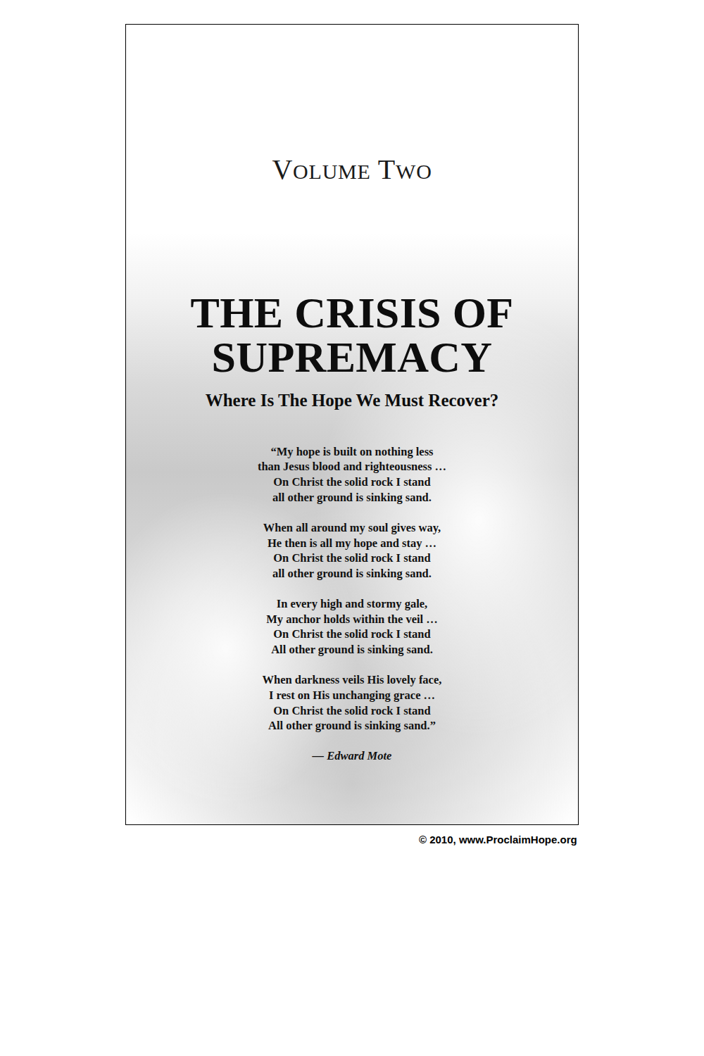VOLUME TWO
THE CRISIS OF SUPREMACY
Where Is The Hope We Must Recover?
“My hope is built on nothing less
than Jesus blood and righteousness …
On Christ the solid rock I stand
all other ground is sinking sand.
When all around my soul gives way,
He then is all my hope and stay …
On Christ the solid rock I stand
all other ground is sinking sand.
In every high and stormy gale,
My anchor holds within the veil …
On Christ the solid rock I stand
All other ground is sinking sand.
When darkness veils His lovely face,
I rest on His unchanging grace …
On Christ the solid rock I stand
All other ground is sinking sand.”
— Edward Mote
© 2010, www.ProclaimHope.org